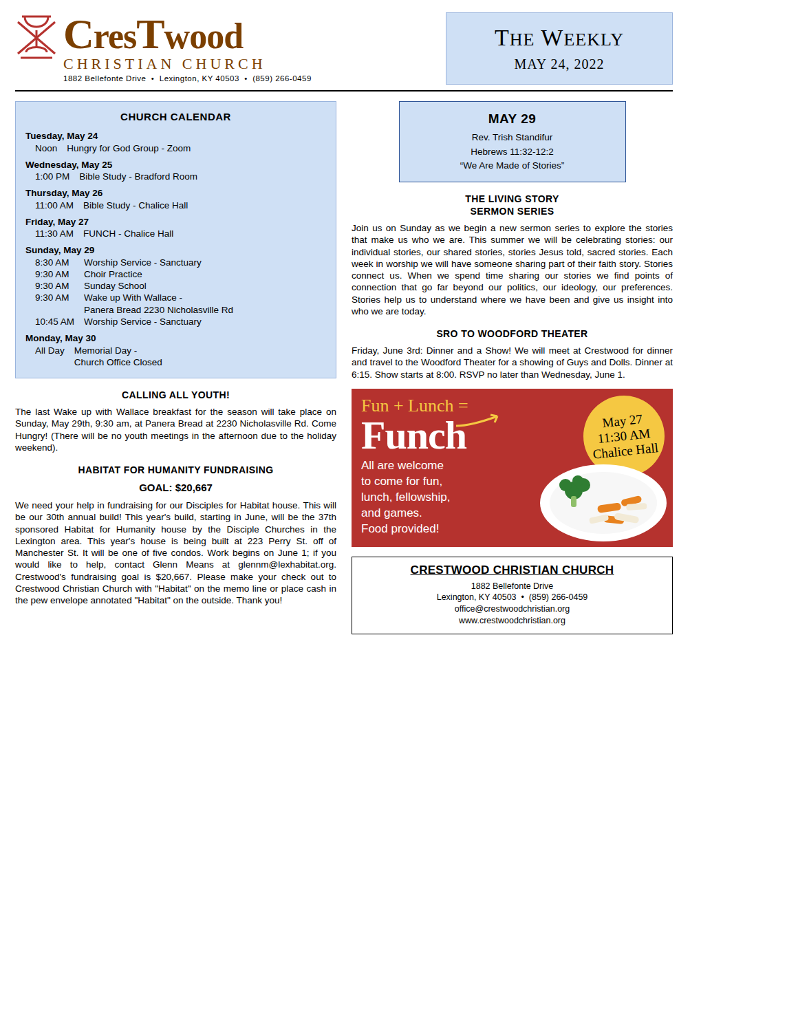CresTwood
CHRISTIAN CHURCH
1882 Bellefonte Drive • Lexington, KY 40503 • (859) 266-0459
THE WEEKLY
MAY 24, 2022
CHURCH CALENDAR
Tuesday, May 24
| Noon | Hungry for God Group - Zoom |
Wednesday, May 25
| 1:00 PM | Bible Study - Bradford Room |
Thursday, May 26
| 11:00 AM | Bible Study - Chalice Hall |
Friday, May 27
| 11:30 AM | FUNCH - Chalice Hall |
Sunday, May 29
| 8:30 AM | Worship Service - Sanctuary |
| 9:30 AM | Choir Practice |
| 9:30 AM | Sunday School |
| 9:30 AM | Wake up With Wallace - Panera Bread 2230 Nicholasville Rd |
| 10:45 AM | Worship Service - Sanctuary |
Monday, May 30
| All Day | Memorial Day - Church Office Closed |
CALLING ALL YOUTH!
The last Wake up with Wallace breakfast for the season will take place on Sunday, May 29th, 9:30 am, at Panera Bread at 2230 Nicholasville Rd. Come Hungry! (There will be no youth meetings in the afternoon due to the holiday weekend).
HABITAT FOR HUMANITY FUNDRAISING
GOAL: $20,667
We need your help in fundraising for our Disciples for Habitat house. This will be our 30th annual build! This year's build, starting in June, will be the 37th sponsored Habitat for Humanity house by the Disciple Churches in the Lexington area. This year's house is being built at 223 Perry St. off of Manchester St. It will be one of five condos. Work begins on June 1; if you would like to help, contact Glenn Means at glennm@lexhabitat.org. Crestwood's fundraising goal is $20,667. Please make your check out to Crestwood Christian Church with "Habitat" on the memo line or place cash in the pew envelope annotated "Habitat" on the outside. Thank you!
MAY 29
Rev. Trish Standifur
Hebrews 11:32-12:2
“We Are Made of Stories”
THE LIVING STORY
SERMON SERIES
Join us on Sunday as we begin a new sermon series to explore the stories that make us who we are. This summer we will be celebrating stories: our individual stories, our shared stories, stories Jesus told, sacred stories. Each week in worship we will have someone sharing part of their faith story. Stories connect us. When we spend time sharing our stories we find points of connection that go far beyond our politics, our ideology, our preferences. Stories help us to understand where we have been and give us insight into who we are today.
SRO TO WOODFORD THEATER
Friday, June 3rd: Dinner and a Show! We will meet at Crestwood for dinner and travel to the Woodford Theater for a showing of Guys and Dolls. Dinner at 6:15. Show starts at 8:00. RSVP no later than Wednesday, June 1.
Fun + Lunch =
Funch
All are welcome
to come for fun,
lunch, fellowship,
and games.
Food provided!
May 27
11:30 AM
Chalice Hall
CRESTWOOD CHRISTIAN CHURCH
1882 Bellefonte Drive
Lexington, KY 40503 • (859) 266-0459
office@crestwoodchristian.org
www.crestwoodchristian.org